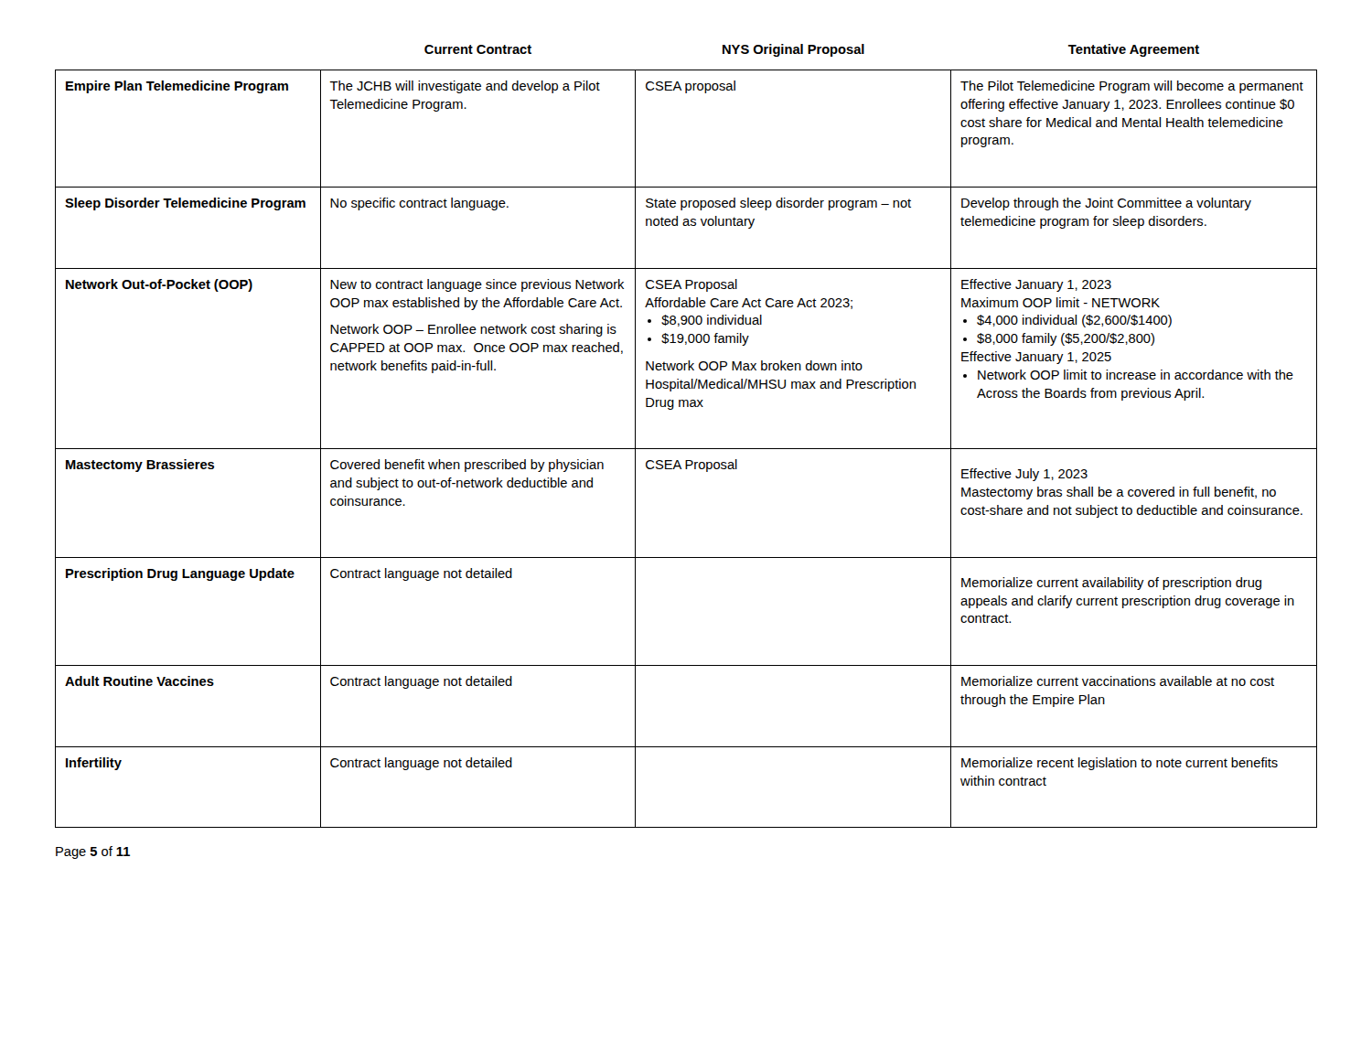| | Current Contract | NYS Original Proposal | Tentative Agreement |
| --- | --- | --- | --- |
| Empire Plan Telemedicine Program | The JCHB will investigate and develop a Pilot Telemedicine Program. | CSEA proposal | The Pilot Telemedicine Program will become a permanent offering effective January 1, 2023. Enrollees continue $0 cost share for Medical and Mental Health telemedicine program. |
| Sleep Disorder Telemedicine Program | No specific contract language. | State proposed sleep disorder program – not noted as voluntary | Develop through the Joint Committee a voluntary telemedicine program for sleep disorders. |
| Network Out-of-Pocket (OOP) | New to contract language since previous Network OOP max established by the Affordable Care Act. Network OOP – Enrollee network cost sharing is CAPPED at OOP max. Once OOP max reached, network benefits paid-in-full. | CSEA Proposal Affordable Care Act Care Act 2023; $8,900 individual $19,000 family Network OOP Max broken down into Hospital/Medical/MHSU max and Prescription Drug max | Effective January 1, 2023 Maximum OOP limit - NETWORK $4,000 individual ($2,600/$1400) $8,000 family ($5,200/$2,800) Effective January 1, 2025 Network OOP limit to increase in accordance with the Across the Boards from previous April. |
| Mastectomy Brassieres | Covered benefit when prescribed by physician and subject to out-of-network deductible and coinsurance. | CSEA Proposal | Effective July 1, 2023 Mastectomy bras shall be a covered in full benefit, no cost-share and not subject to deductible and coinsurance. |
| Prescription Drug Language Update | Contract language not detailed | | Memorialize current availability of prescription drug appeals and clarify current prescription drug coverage in contract. |
| Adult Routine Vaccines | Contract language not detailed | | Memorialize current vaccinations available at no cost through the Empire Plan |
| Infertility | Contract language not detailed | | Memorialize recent legislation to note current benefits within contract |
Page 5 of 11